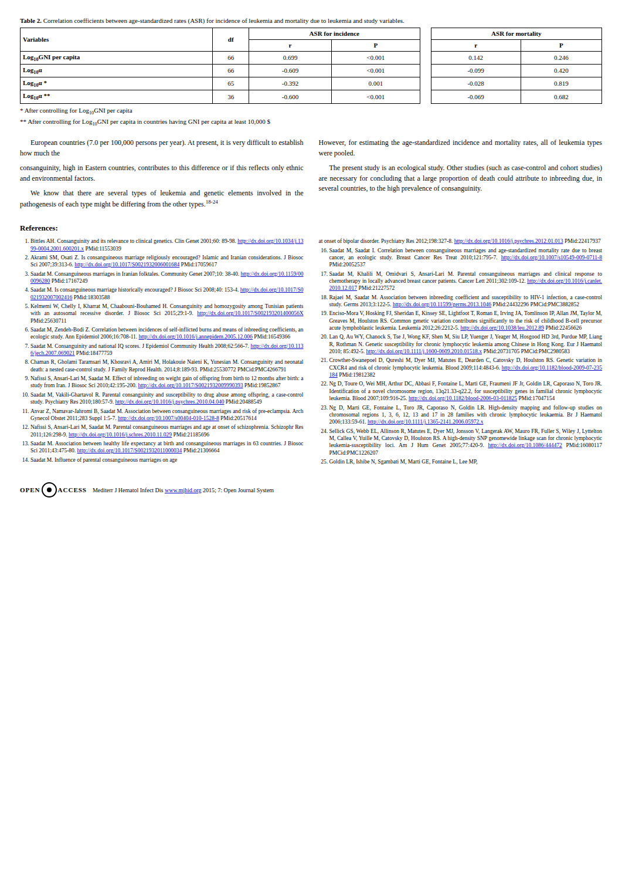Table 2. Correlation coefficients between age-standardized rates (ASR) for incidence of leukemia and mortality due to leukemia and study variables.
| Variables | df | ASR for incidence | | ASR for mortality |
| --- | --- | --- | --- | --- |
| r | P | r | P |
| Log 10 GNI per capita | 66 | 0.699 | <0.001 | | 0.142 | 0.246 |
| Log 10 α | 66 | -0.609 | <0.001 | | -0.099 | 0.420 |
| Log 10 α * | 65 | -0.392 | 0.001 | | -0.028 | 0.819 |
| Log 10 α ** | 36 | -0.600 | <0.001 | | -0.069 | 0.682 |
* After controlling for Log10GNI per capita
** After controlling for Log10GNI per capita in countries having GNI per capita at least 10,000 $
European countries (7.0 per 100,000 persons per year). At present, it is very difficult to establish how much the
consanguinity, high in Eastern countries, contributes to this difference or if this reflects only ethnic and environmental factors.
We know that there are several types of leukemia and genetic elements involved in the pathogenesis of each type might be differing from the other types.18-24
However, for estimating the age-standardized incidence and mortality rates, all of leukemia types were pooled.
The present study is an ecological study. Other studies (such as case-control and cohort studies) are necessary for concluding that a large proportion of death could attribute to inbreeding due, in several countries, to the high prevalence of consanguinity.
References:
Bittles AH. Consanguinity and its relevance to clinical genetics. Clin Genet 2001;60: 89-98. http://dx.doi.org/10.1034/j.1399-0004.2001.600201.x PMid:11553039
Akrami SM, Osati Z. Is consanguineous marriage religiously encouraged? Islamic and Iranian considerations. J Biosoc Sci 2007;39:313-6. http://dx.doi.org/10.1017/S0021932006001684 PMid:17059617
Saadat M. Consanguineous marriages in Iranian folktales. Community Genet 2007;10: 38-40. http://dx.doi.org/10.1159/000096280 PMid:17167249
Saadat M. Is consanguineous marriage historically encouraged? J Biosoc Sci 2008;40: 153-4. http://dx.doi.org/10.1017/S0021932007002416 PMid:18303588
Kelmemi W, Chelly I, Kharrat M, Chaabouni-Bouhamed H. Consanguinity and homozygosity among Tunisian patients with an autosomal recessive disorder. J Biosoc Sci 2015;29:1-9. http://dx.doi.org/10.1017/S002193201400056X PMid:25630711
Saadat M, Zendeh-Bodi Z. Correlation between incidences of self-inflicted burns and means of inbreeding coefficients, an ecologic study. Ann Epidemiol 2006;16:708-11. http://dx.doi.org/10.1016/j.annepidem.2005.12.006 PMid:16549366
Saadat M. Consanguinity and national IQ scores. J Epidemiol Community Health 2008;62:566-7. http://dx.doi.org/10.1136/jech.2007.069021 PMid:18477759
Chaman R, Gholami Taramsari M, Khosravi A, Amiri M, Holakouie Naieni K, Yunesian M. Consanguinity and neonatal death: a nested case-control study. J Family Reprod Health. 2014;8:189-93. PMid:25530772 PMCid:PMC4266791
Nafissi S, Ansari-Lari M, Saadat M. Effect of inbreeding on weight gain of offspring from birth to 12 months after birth: a study from Iran. J Biosoc Sci 2010;42:195-200. http://dx.doi.org/10.1017/S0021932009990393 PMid:19852867
Saadat M, Vakili-Ghartavol R. Parental consanguinity and susceptibility to drug abuse among offspring, a case-control study. Psychiatry Res 2010;180:57-9. http://dx.doi.org/10.1016/j.psychres.2010.04.040 PMid:20488549
Anvar Z, Namavar-Jahromi B, Saadat M. Association between consanguineous marriages and risk of pre-eclampsia. Arch Gynecol Obstet 2011;283 Suppl 1:5-7. http://dx.doi.org/10.1007/s00404-010-1528-8 PMid:20517614
Nafissi S, Ansari-Lari M, Saadat M. Parental consanguineous marriages and age at onset of schizophrenia. Schizophr Res 2011;126:298-9. http://dx.doi.org/10.1016/j.schres.2010.11.029 PMid:21185696
Saadat M. Association between healthy life expectancy at birth and consanguineous marriages in 63 countries. J Biosoc Sci 2011;43:475-80. http://dx.doi.org/10.1017/S0021932011000034 PMid:21306664
Saadat M. Influence of parental consanguineous marriages on age
at onset of bipolar disorder. Psychiatry Res 2012;198:327-8. http://dx.doi.org/10.1016/j.psychres.2012.01.013 PMid:22417937
Saadat M, Saadat I. Correlation between consanguineous marriages and age-standardized mortality rate due to breast cancer, an ecologic study. Breast Cancer Res Treat 2010;121:795-7. http://dx.doi.org/10.1007/s10549-009-0711-8 PMid:20052537
Saadat M, Khalili M, Omidvari S, Ansari-Lari M. Parental consanguineous marriages and clinical response to chemotherapy in locally advanced breast cancer patients. Cancer Lett 2011;302:109-12. http://dx.doi.org/10.1016/j.canlet.2010.12.017 PMid:21227572
Rajaei M, Saadat M. Association between inbreeding coefficient and susceptibility to HIV-1 infection, a case-control study. Germs 2013;3:122-5. http://dx.doi.org/10.11599/germs.2013.1046 PMid:24432296 PMCid:PMC3882852
Enciso-Mora V, Hosking FJ, Sheridan E, Kinsey SE, Lightfoot T, Roman E, Irving JA, Tomlinson IP, Allan JM, Taylor M, Greaves M, Houlston RS. Common genetic variation contributes significantly to the risk of childhood B-cell precursor acute lymphoblastic leukemia. Leukemia 2012;26:2212-5. http://dx.doi.org/10.1038/leu.2012.89 PMid:22456626
Lan Q, Au WY, Chanock S, Tse J, Wong KF, Shen M, Siu LP, Yuenger J, Yeager M, Hosgood HD 3rd, Purdue MP, Liang R, Rothman N. Genetic susceptibility for chronic lymphocytic leukemia among Chinese in Hong Kong. Eur J Haematol 2010; 85:492-5. http://dx.doi.org/10.1111/j.1600-0609.2010.01518.x PMid:20731705 PMCid:PMC2980583
Crowther-Swanepoel D, Qureshi M, Dyer MJ, Matutes E, Dearden C, Catovsky D, Houlston RS. Genetic variation in CXCR4 and risk of chronic lymphocytic leukemia. Blood 2009;114:4843-6. http://dx.doi.org/10.1182/blood-2009-07-235184 PMid:19812382
Ng D, Toure O, Wei MH, Arthur DC, Abbasi F, Fontaine L, Marti GE, Fraumeni JF Jr, Goldin LR, Caporaso N, Toro JR. Identification of a novel chromosome region, 13q21.33-q22.2, for susceptibility genes in familial chronic lymphocytic leukemia. Blood 2007;109:916-25. http://dx.doi.org/10.1182/blood-2006-03-011825 PMid:17047154
Ng D, Marti GE, Fontaine L, Toro JR, Caporaso N, Goldin LR. High-density mapping and follow-up studies on chromosomal regions 1, 3, 6, 12, 13 and 17 in 28 families with chronic lymphocytic leukaemia. Br J Haematol 2006;133:59-61. http://dx.doi.org/10.1111/j.1365-2141.2006.05972.x
Sellick GS, Webb EL, Allinson R, Matutes E, Dyer MJ, Jonsson V, Langerak AW, Mauro FR, Fuller S, Wiley J, Lyttelton M, Callea V, Yuille M, Catovsky D, Houlston RS. A high-density SNP genomewide linkage scan for chronic lymphocytic leukemia-susceptibility loci. Am J Hum Genet 2005;77:420-9. http://dx.doi.org/10.1086/444472 PMid:16080117 PMCid:PMC1226207
Goldin LR, Ishibe N, Sgambati M, Marti GE, Fontaine L, Lee MP,
OPEN ACCESS Mediterr J Hematol Infect Dis www.mjhid.org 2015; 7: Open Journal System